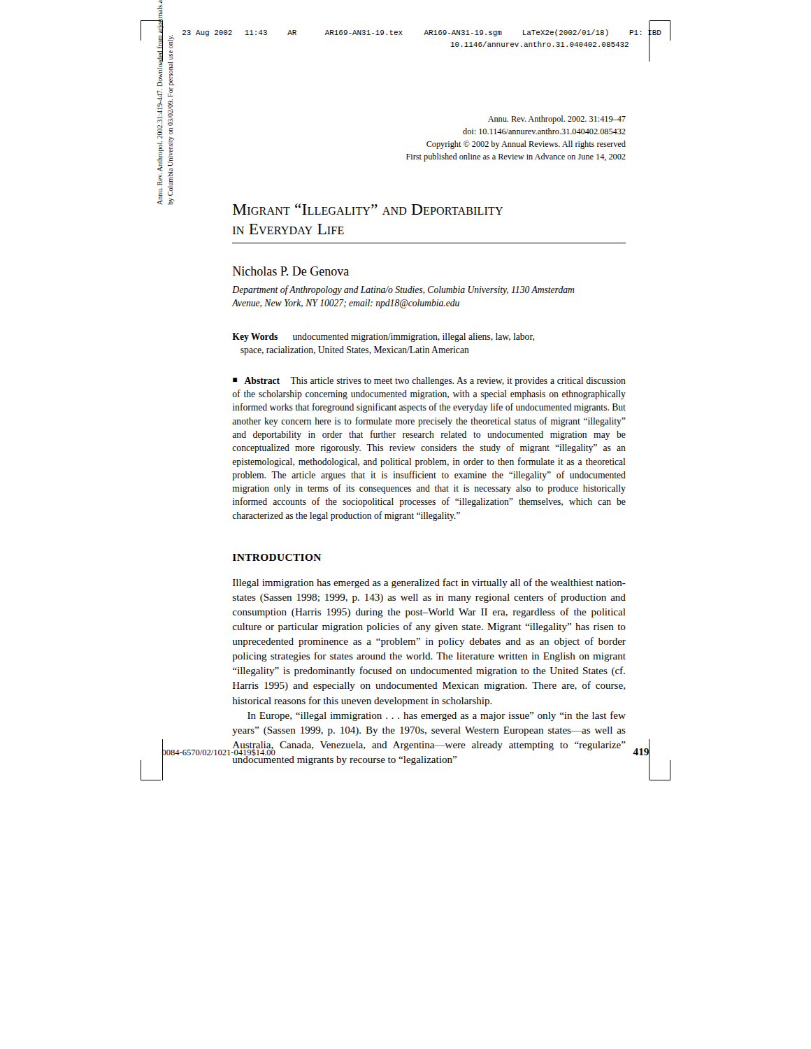23 Aug 2002 11:43 AR AR169-AN31-19.tex AR169-AN31-19.sgm LaTeX2e(2002/01/18) P1: IBD
10.1146/annurev.anthro.31.040402.085432
Annu. Rev. Anthropol. 2002.31:419-447. Downloaded from arjournals.annualreviews.org by Columbia University on 03/02/09. For personal use only.
Annu. Rev. Anthropol. 2002. 31:419–47
doi: 10.1146/annurev.anthro.31.040402.085432
Copyright © 2002 by Annual Reviews. All rights reserved
First published online as a Review in Advance on June 14, 2002
Migrant “Illegality” and Deportability
in Everyday Life
Nicholas P. De Genova
Department of Anthropology and Latina/o Studies, Columbia University, 1130 Amsterdam
Avenue, New York, NY 10027; email: npd18@columbia.edu
Key Words undocumented migration/immigration, illegal aliens, law, labor, space, racialization, United States, Mexican/Latin American
■Abstract This article strives to meet two challenges. As a review, it provides a critical discussion of the scholarship concerning undocumented migration, with a special emphasis on ethnographically informed works that foreground significant aspects of the everyday life of undocumented migrants. But another key concern here is to formulate more precisely the theoretical status of migrant “illegality” and deportability in order that further research related to undocumented migration may be conceptualized more rigorously. This review considers the study of migrant “illegality” as an epistemological, methodological, and political problem, in order to then formulate it as a theoretical problem. The article argues that it is insufficient to examine the “illegality” of undocumented migration only in terms of its consequences and that it is necessary also to produce historically informed accounts of the sociopolitical processes of “illegalization” themselves, which can be characterized as the legal production of migrant “illegality.”
INTRODUCTION
Illegal immigration has emerged as a generalized fact in virtually all of the wealthiest nation-states (Sassen 1998; 1999, p. 143) as well as in many regional centers of production and consumption (Harris 1995) during the post–World War II era, regardless of the political culture or particular migration policies of any given state. Migrant “illegality” has risen to unprecedented prominence as a “problem” in policy debates and as an object of border policing strategies for states around the world. The literature written in English on migrant “illegality” is predominantly focused on undocumented migration to the United States (cf. Harris 1995) and especially on undocumented Mexican migration. There are, of course, historical reasons for this uneven development in scholarship.
In Europe, “illegal immigration . . . has emerged as a major issue” only “in the last few years” (Sassen 1999, p. 104). By the 1970s, several Western European states—as well as Australia, Canada, Venezuela, and Argentina—were already attempting to “regularize” undocumented migrants by recourse to “legalization”
0084-6570/02/1021-0419$14.00 419